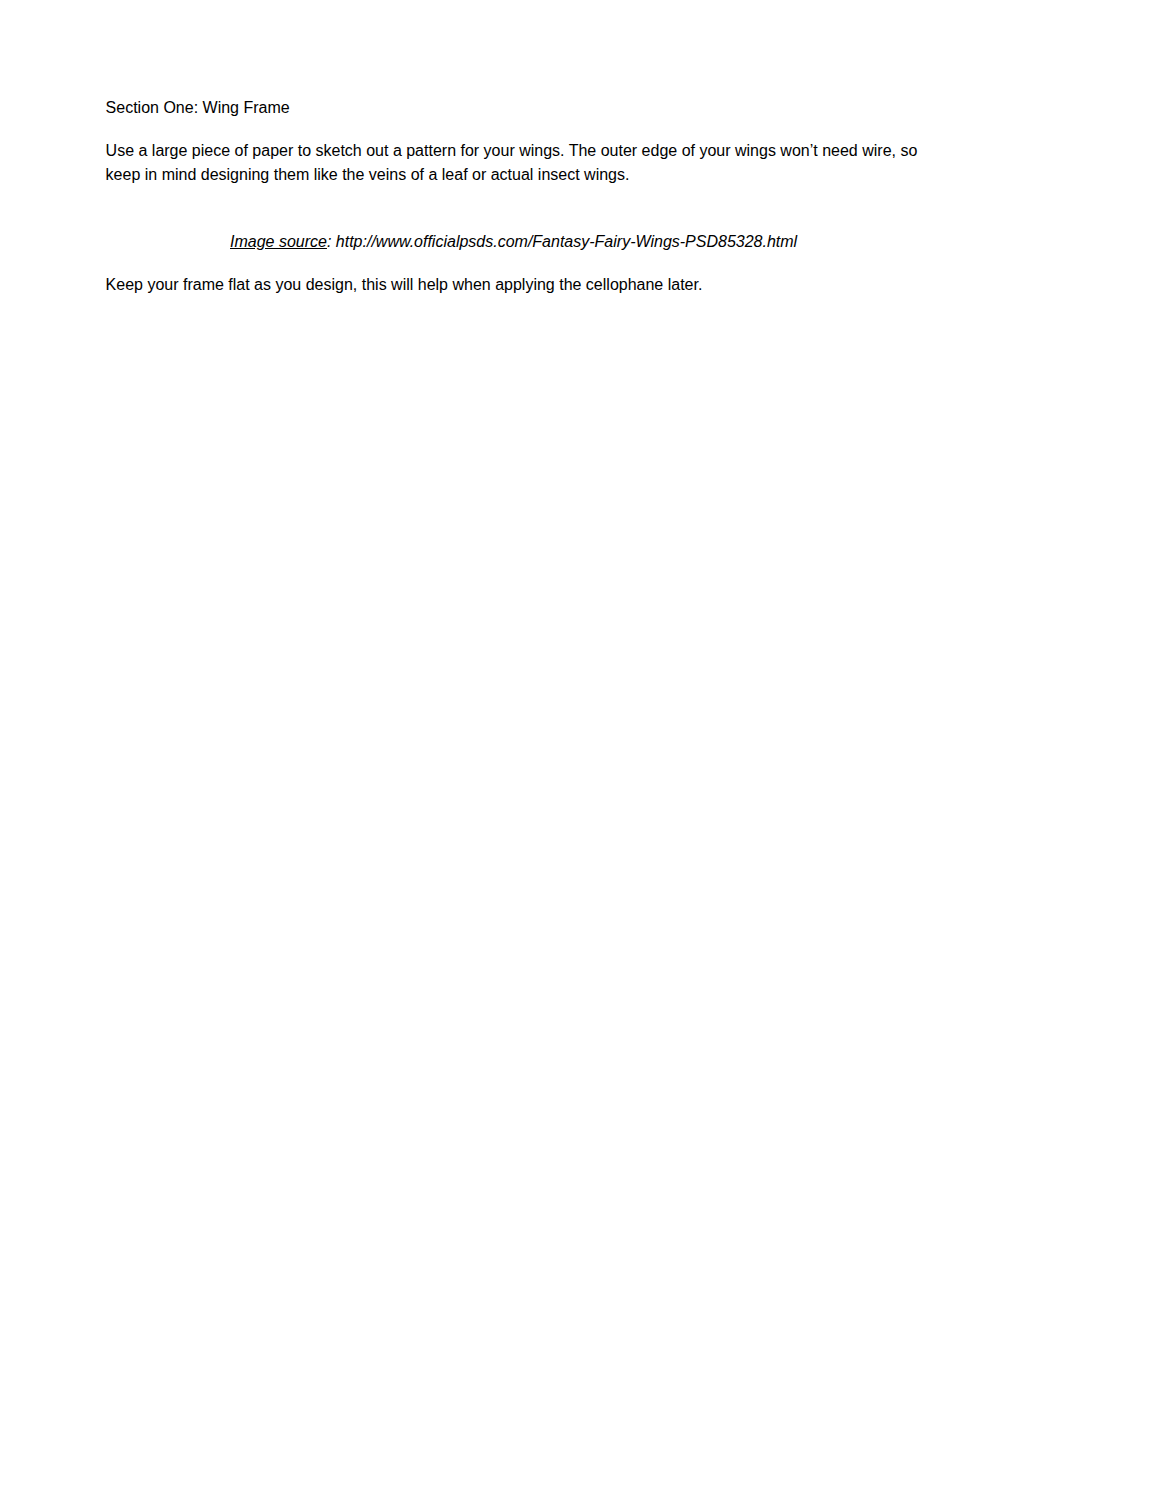Section One: Wing Frame
Use a large piece of paper to sketch out a pattern for your wings. The outer edge of your wings won’t need wire, so keep in mind designing them like the veins of a leaf or actual insect wings.
Image source: http://www.officialpsds.com/Fantasy-Fairy-Wings-PSD85328.html
Keep your frame flat as you design, this will help when applying the cellophane later.